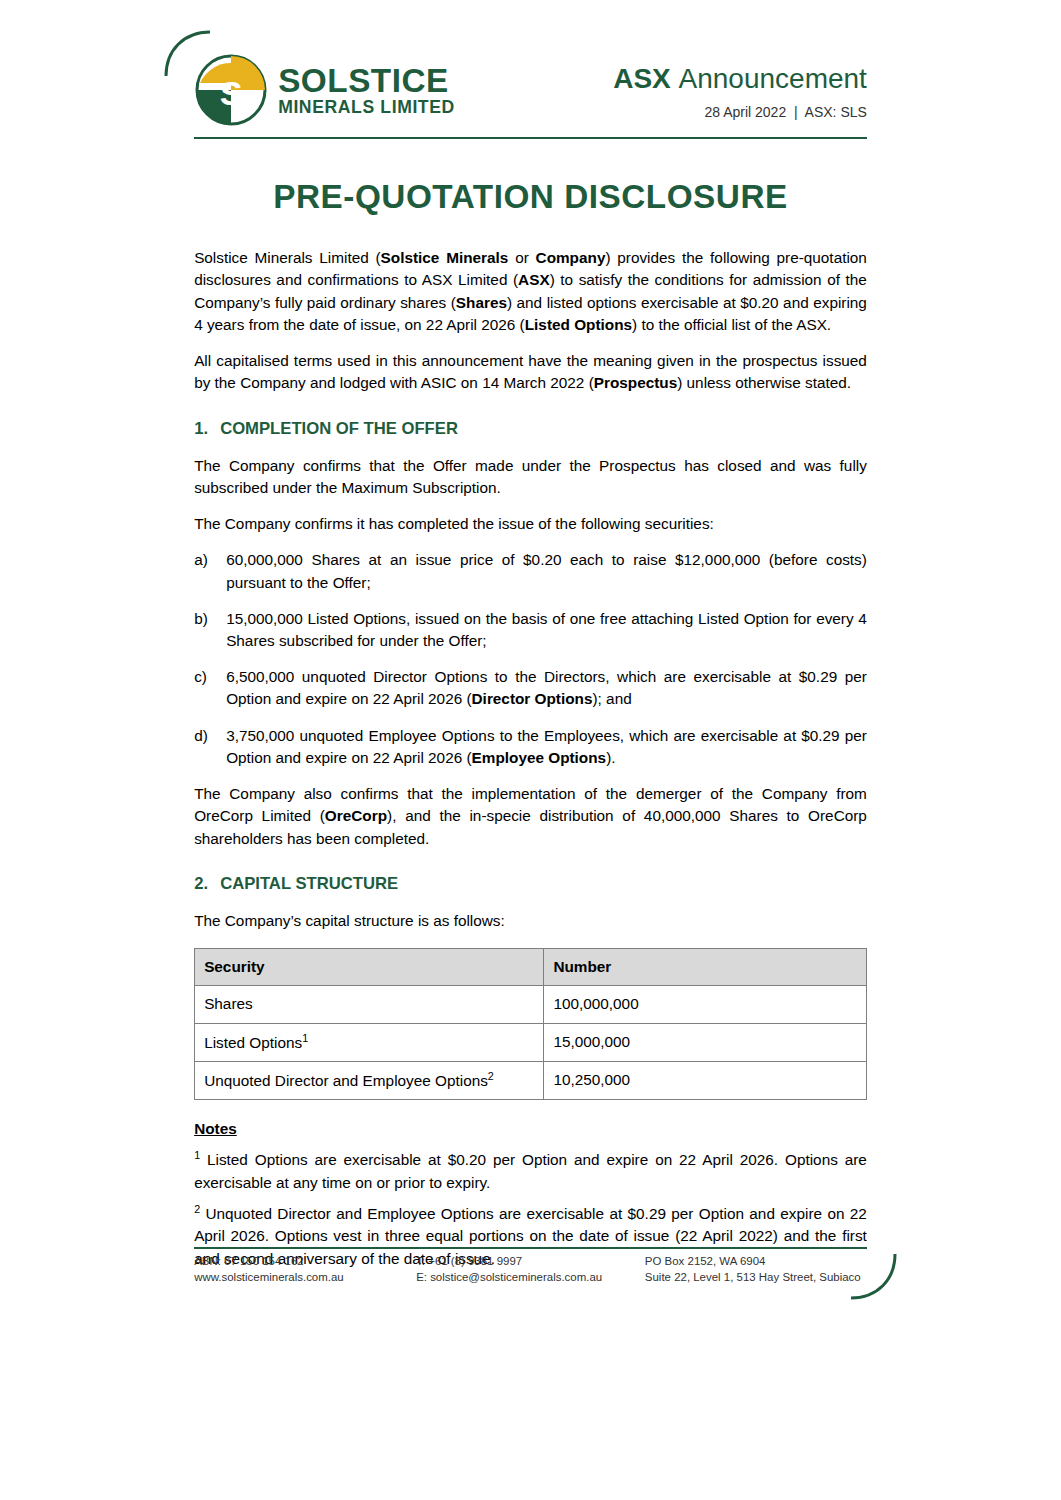S
SOLSTICE MINERALS LIMITED
ASX Announcement
28 April 2022 | ASX: SLS
PRE-QUOTATION DISCLOSURE
Solstice Minerals Limited (Solstice Minerals or Company) provides the following pre-quotation disclosures and confirmations to ASX Limited (ASX) to satisfy the conditions for admission of the Company’s fully paid ordinary shares (Shares) and listed options exercisable at $0.20 and expiring 4 years from the date of issue, on 22 April 2026 (Listed Options) to the official list of the ASX.
All capitalised terms used in this announcement have the meaning given in the prospectus issued by the Company and lodged with ASIC on 14 March 2022 (Prospectus) unless otherwise stated.
1. COMPLETION OF THE OFFER
The Company confirms that the Offer made under the Prospectus has closed and was fully subscribed under the Maximum Subscription.
The Company confirms it has completed the issue of the following securities:
a) 60,000,000 Shares at an issue price of $0.20 each to raise $12,000,000 (before costs) pursuant to the Offer;
b) 15,000,000 Listed Options, issued on the basis of one free attaching Listed Option for every 4 Shares subscribed for under the Offer;
c) 6,500,000 unquoted Director Options to the Directors, which are exercisable at $0.29 per Option and expire on 22 April 2026 (Director Options); and
d) 3,750,000 unquoted Employee Options to the Employees, which are exercisable at $0.29 per Option and expire on 22 April 2026 (Employee Options).
The Company also confirms that the implementation of the demerger of the Company from OreCorp Limited (OreCorp), and the in-specie distribution of 40,000,000 Shares to OreCorp shareholders has been completed.
2. CAPITAL STRUCTURE
The Company’s capital structure is as follows:
| Security | Number |
| --- | --- |
| Shares | 100,000,000 |
| Listed Options 1 | 15,000,000 |
| Unquoted Director and Employee Options 2 | 10,250,000 |
Notes
1 Listed Options are exercisable at $0.20 per Option and expire on 22 April 2026. Options are exercisable at any time on or prior to expiry.
2 Unquoted Director and Employee Options are exercisable at $0.29 per Option and expire on 22 April 2026. Options vest in three equal portions on the date of issue (22 April 2022) and the first and second anniversary of the date of issue.
ABN: 67 150 154 162
www.solsticeminerals.com.au
T: +61 (8) 9381 9997
E: solstice@solsticeminerals.com.au
PO Box 2152, WA 6904
Suite 22, Level 1, 513 Hay Street, Subiaco